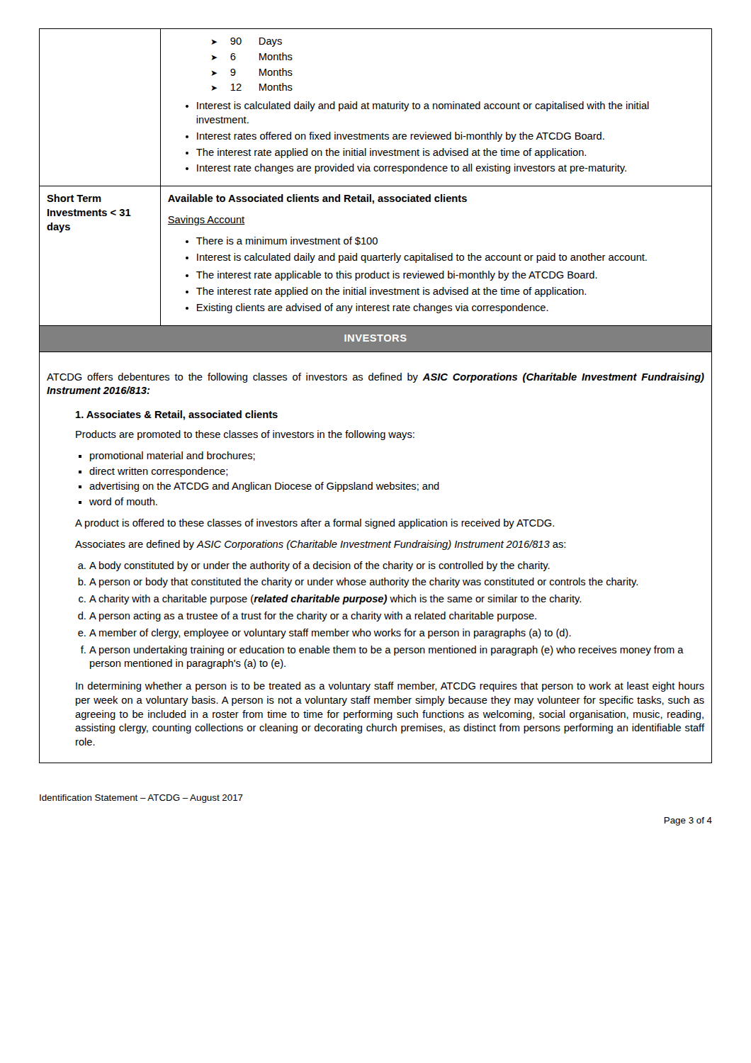| | 90 Days 6 Months 9 Months 12 Months Interest is calculated daily and paid at maturity to a nominated account or capitalised with the initial investment. Interest rates offered on fixed investments are reviewed bi-monthly by the ATCDG Board. The interest rate applied on the initial investment is advised at the time of application. Interest rate changes are provided via correspondence to all existing investors at pre-maturity. |
| Short Term Investments < 31 days | Available to Associated clients and Retail, associated clients Savings Account There is a minimum investment of $100 Interest is calculated daily and paid quarterly capitalised to the account or paid to another account. The interest rate applicable to this product is reviewed bi-monthly by the ATCDG Board. The interest rate applied on the initial investment is advised at the time of application. Existing clients are advised of any interest rate changes via correspondence. |
| INVESTORS |
| ATCDG offers debentures to the following classes of investors as defined by ASIC Corporations (Charitable Investment Fundraising) Instrument 2016/813: 1. Associates & Retail, associated clients Products are promoted to these classes of investors in the following ways: promotional material and brochures; direct written correspondence; advertising on the ATCDG and Anglican Diocese of Gippsland websites; and word of mouth. A product is offered to these classes of investors after a formal signed application is received by ATCDG. Associates are defined by ASIC Corporations (Charitable Investment Fundraising) Instrument 2016/813 as: A body constituted by or under the authority of a decision of the charity or is controlled by the charity. A person or body that constituted the charity or under whose authority the charity was constituted or controls the charity. A charity with a charitable purpose ( related charitable purpose) which is the same or similar to the charity. A person acting as a trustee of a trust for the charity or a charity with a related charitable purpose. A member of clergy, employee or voluntary staff member who works for a person in paragraphs (a) to (d). A person undertaking training or education to enable them to be a person mentioned in paragraph (e) who receives money from a person mentioned in paragraph's (a) to (e). In determining whether a person is to be treated as a voluntary staff member, ATCDG requires that person to work at least eight hours per week on a voluntary basis. A person is not a voluntary staff member simply because they may volunteer for specific tasks, such as agreeing to be included in a roster from time to time for performing such functions as welcoming, social organisation, music, reading, assisting clergy, counting collections or cleaning or decorating church premises, as distinct from persons performing an identifiable staff role. |
Identification Statement – ATCDG – August 2017
Page 3 of 4